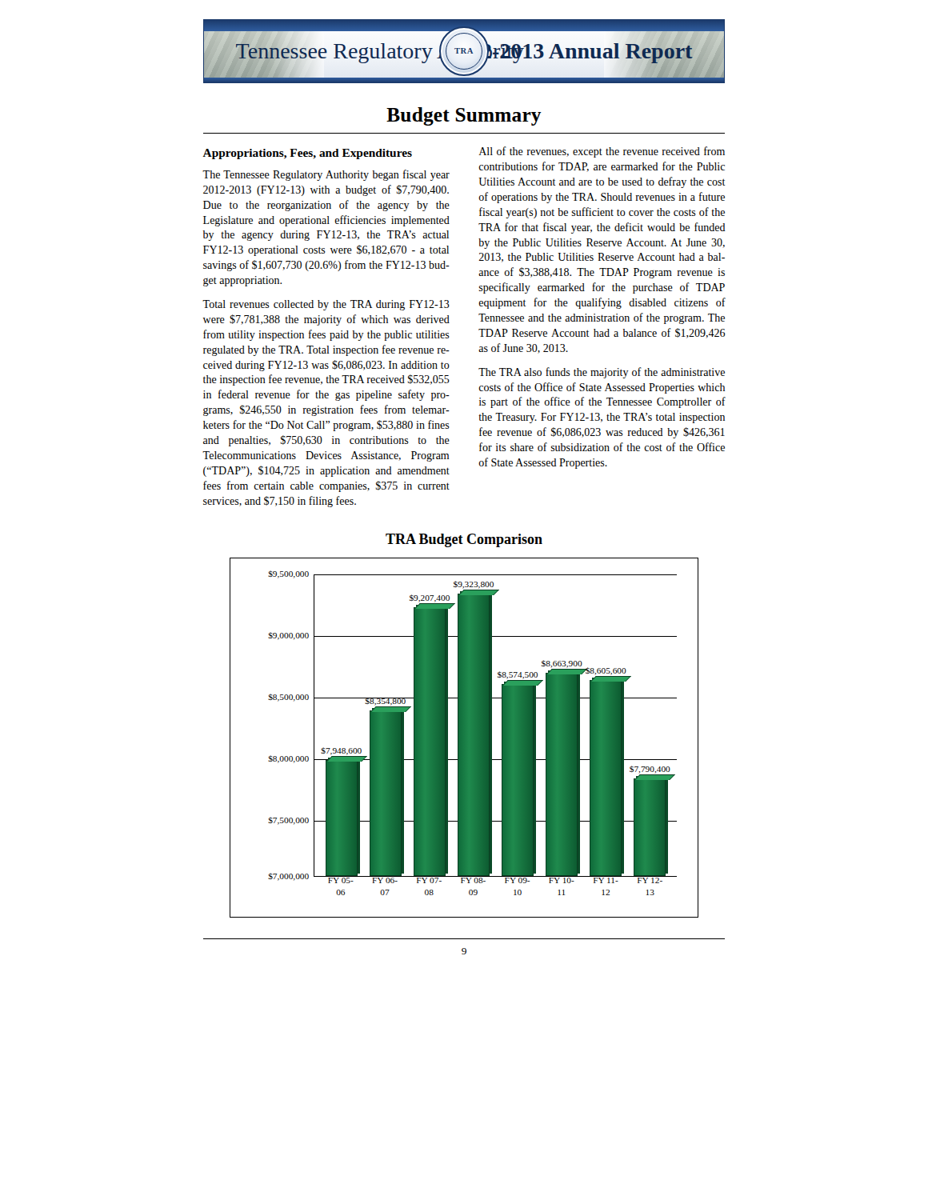Tennessee Regulatory Authority
2012-2013 Annual Report
Budget Summary
Appropriations, Fees, and Expenditures
The Tennessee Regulatory Authority began fiscal year 2012-2013 (FY12-13) with a budget of $7,790,400. Due to the reorganization of the agency by the Legislature and operational efficiencies implemented by the agency during FY12-13, the TRA’s actual FY12-13 operational costs were $6,182,670 - a total savings of $1,607,730 (20.6%) from the FY12-13 budget appropriation.
Total revenues collected by the TRA during FY12-13 were $7,781,388 the majority of which was derived from utility inspection fees paid by the public utilities regulated by the TRA. Total inspection fee revenue received during FY12-13 was $6,086,023. In addition to the inspection fee revenue, the TRA received $532,055 in federal revenue for the gas pipeline safety programs, $246,550 in registration fees from telemarketers for the “Do Not Call” program, $53,880 in fines and penalties, $750,630 in contributions to the Telecommunications Devices Assistance, Program (“TDAP”), $104,725 in application and amendment fees from certain cable companies, $375 in current services, and $7,150 in filing fees.
All of the revenues, except the revenue received from contributions for TDAP, are earmarked for the Public Utilities Account and are to be used to defray the cost of operations by the TRA. Should revenues in a future fiscal year(s) not be sufficient to cover the costs of the TRA for that fiscal year, the deficit would be funded by the Public Utilities Reserve Account. At June 30, 2013, the Public Utilities Reserve Account had a balance of $3,388,418. The TDAP Program revenue is specifically earmarked for the purchase of TDAP equipment for the qualifying disabled citizens of Tennessee and the administration of the program. The TDAP Reserve Account had a balance of $1,209,426 as of June 30, 2013.
The TRA also funds the majority of the administrative costs of the Office of State Assessed Properties which is part of the office of the Tennessee Comptroller of the Treasury. For FY12-13, the TRA’s total inspection fee revenue of $6,086,023 was reduced by $426,361 for its share of subsidization of the cost of the Office of State Assessed Properties.
TRA Budget Comparison
$9,500,000
$9,000,000
$8,500,000
$8,000,000
$7,500,000
$7,000,000
Scale: 7,000,000 = 0px ; 9,500,000 = 378px => 1px ≈ 6613
$7,948,600
$8,354,800
$9,207,400
$9,323,800
$8,574,500
$8,663,900
$8,605,600
$7,790,400
FY 05-06 FY 06-07 FY 07-08 FY 08-09 FY 09-10 FY 10-11 FY 11-12 FY 12-13
9